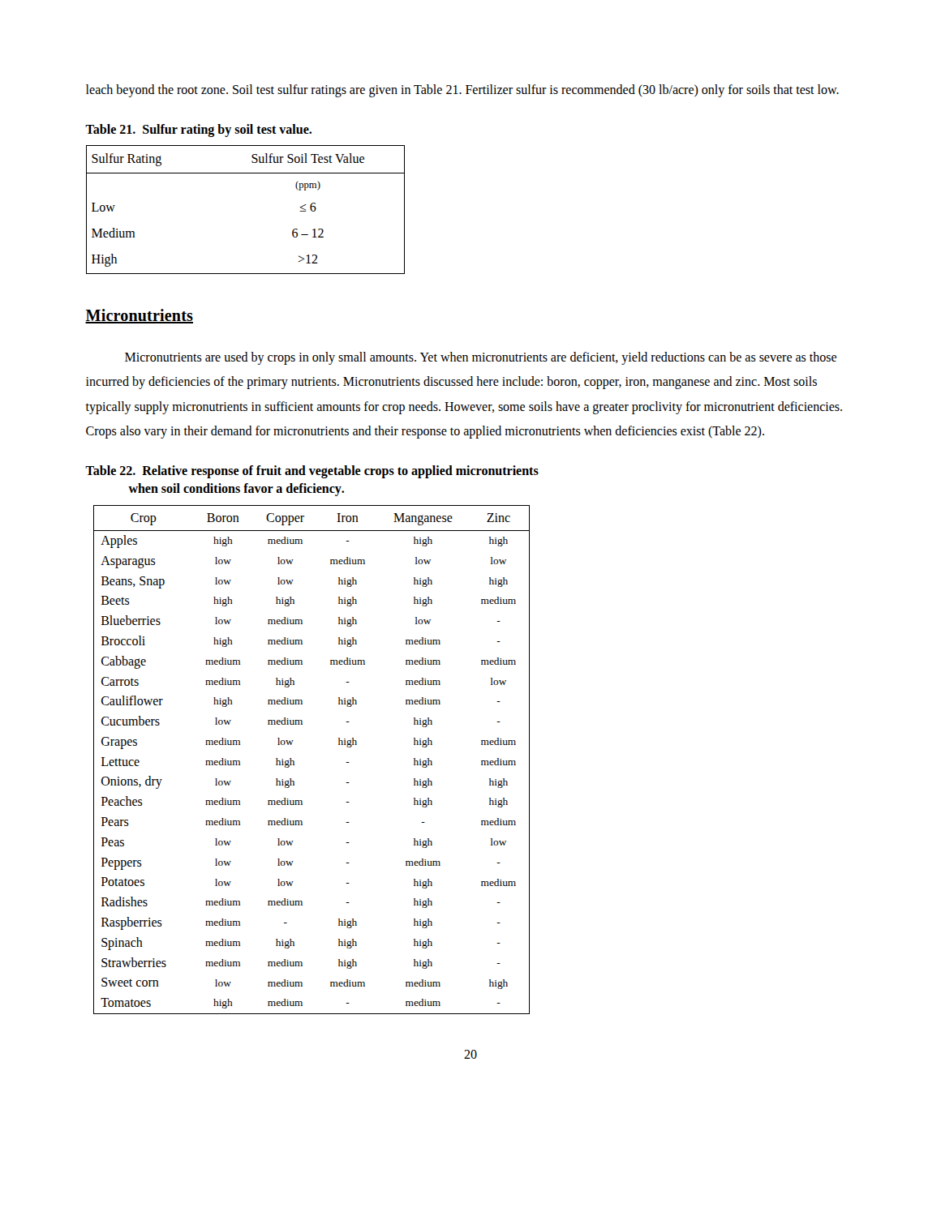leach beyond the root zone. Soil test sulfur ratings are given in Table 21. Fertilizer sulfur is recommended (30 lb/acre) only for soils that test low.
Table 21. Sulfur rating by soil test value.
| Sulfur Rating | Sulfur Soil Test Value |
| --- | --- |
| | (ppm) |
| Low | ≤ 6 |
| Medium | 6 – 12 |
| High | >12 |
Micronutrients
Micronutrients are used by crops in only small amounts. Yet when micronutrients are deficient, yield reductions can be as severe as those incurred by deficiencies of the primary nutrients. Micronutrients discussed here include: boron, copper, iron, manganese and zinc. Most soils typically supply micronutrients in sufficient amounts for crop needs. However, some soils have a greater proclivity for micronutrient deficiencies. Crops also vary in their demand for micronutrients and their response to applied micronutrients when deficiencies exist (Table 22).
Table 22. Relative response of fruit and vegetable crops to applied micronutrients
when soil conditions favor a deficiency.
| Crop | Boron | Copper | Iron | Manganese | Zinc |
| --- | --- | --- | --- | --- | --- |
| Apples | high | medium | - | high | high |
| Asparagus | low | low | medium | low | low |
| Beans, Snap | low | low | high | high | high |
| Beets | high | high | high | high | medium |
| Blueberries | low | medium | high | low | - |
| Broccoli | high | medium | high | medium | - |
| Cabbage | medium | medium | medium | medium | medium |
| Carrots | medium | high | - | medium | low |
| Cauliflower | high | medium | high | medium | - |
| Cucumbers | low | medium | - | high | - |
| Grapes | medium | low | high | high | medium |
| Lettuce | medium | high | - | high | medium |
| Onions, dry | low | high | - | high | high |
| Peaches | medium | medium | - | high | high |
| Pears | medium | medium | - | - | medium |
| Peas | low | low | - | high | low |
| Peppers | low | low | - | medium | - |
| Potatoes | low | low | - | high | medium |
| Radishes | medium | medium | - | high | - |
| Raspberries | medium | - | high | high | - |
| Spinach | medium | high | high | high | - |
| Strawberries | medium | medium | high | high | - |
| Sweet corn | low | medium | medium | medium | high |
| Tomatoes | high | medium | - | medium | - |
20